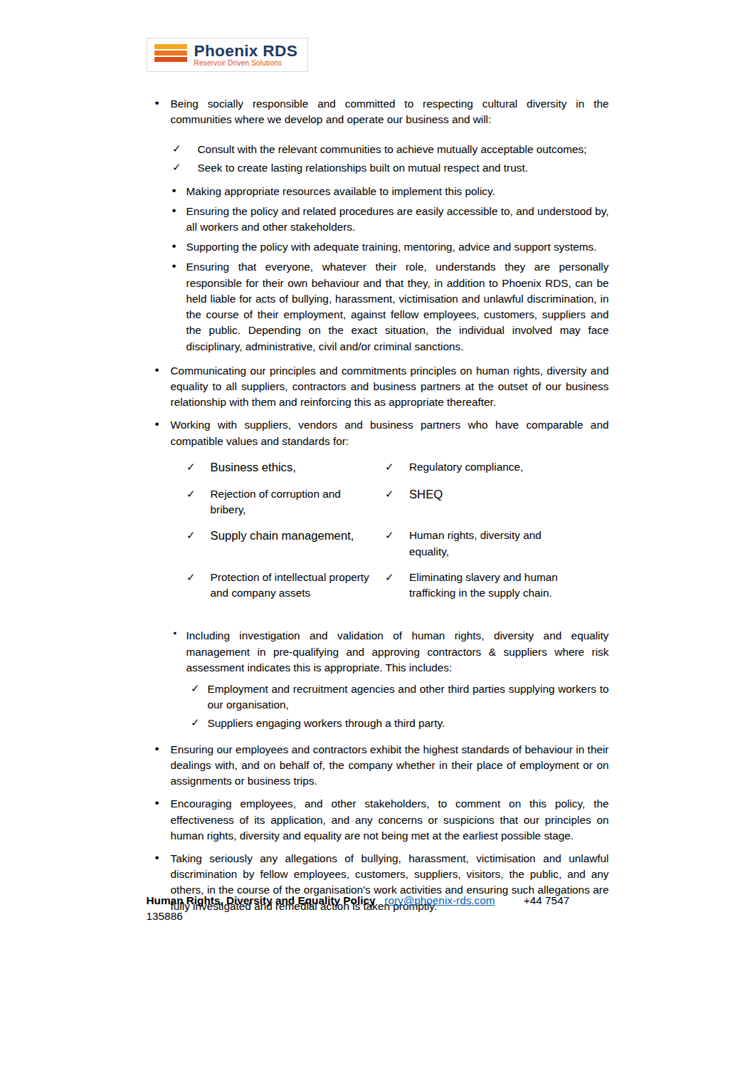Phoenix RDS
Reservoir Driven Solutions
Being socially responsible and committed to respecting cultural diversity in the communities where we develop and operate our business and will:
Consult with the relevant communities to achieve mutually acceptable outcomes;
Seek to create lasting relationships built on mutual respect and trust.
Making appropriate resources available to implement this policy.
Ensuring the policy and related procedures are easily accessible to, and understood by, all workers and other stakeholders.
Supporting the policy with adequate training, mentoring, advice and support systems.
Ensuring that everyone, whatever their role, understands they are personally responsible for their own behaviour and that they, in addition to Phoenix RDS, can be held liable for acts of bullying, harassment, victimisation and unlawful discrimination, in the course of their employment, against fellow employees, customers, suppliers and the public. Depending on the exact situation, the individual involved may face disciplinary, administrative, civil and/or criminal sanctions.
Communicating our principles and commitments principles on human rights, diversity and equality to all suppliers, contractors and business partners at the outset of our business relationship with them and reinforcing this as appropriate thereafter.
Working with suppliers, vendors and business partners who have comparable and compatible values and standards for:
| ✓ Business ethics, | ✓ Regulatory compliance, |
| ✓ Rejection of corruption and bribery, | ✓ SHEQ |
| ✓ Supply chain management, | ✓ Human rights, diversity and equality, |
| ✓ Protection of intellectual property and company assets | ✓ Eliminating slavery and human trafficking in the supply chain. |
Including investigation and validation of human rights, diversity and equality management in pre-qualifying and approving contractors & suppliers where risk assessment indicates this is appropriate. This includes:
Employment and recruitment agencies and other third parties supplying workers to our organisation,
Suppliers engaging workers through a third party.
Ensuring our employees and contractors exhibit the highest standards of behaviour in their dealings with, and on behalf of, the company whether in their place of employment or on assignments or business trips.
Encouraging employees, and other stakeholders, to comment on this policy, the effectiveness of its application, and any concerns or suspicions that our principles on human rights, diversity and equality are not being met at the earliest possible stage.
Taking seriously any allegations of bullying, harassment, victimisation and unlawful discrimination by fellow employees, customers, suppliers, visitors, the public, and any others, in the course of the organisation's work activities and ensuring such allegations are fully investigated and remedial action is taken promptly.
Human Rights, Diversity and Equality Policy rory@phoenix-rds.com +44 7547 135886